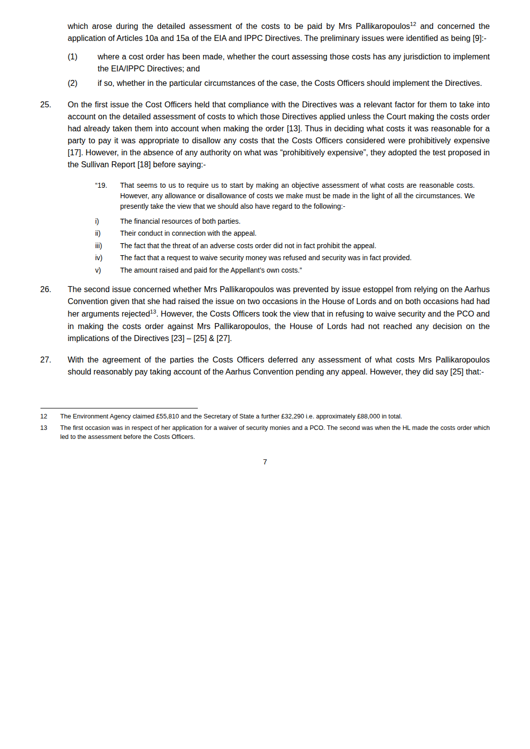which arose during the detailed assessment of the costs to be paid by Mrs Pallikaropoulos12 and concerned the application of Articles 10a and 15a of the EIA and IPPC Directives. The preliminary issues were identified as being [9]:-
(1)
where a cost order has been made, whether the court assessing those costs has any jurisdiction to implement the EIA/IPPC Directives; and
(2)
if so, whether in the particular circumstances of the case, the Costs Officers should implement the Directives.
25.
On the first issue the Cost Officers held that compliance with the Directives was a relevant factor for them to take into account on the detailed assessment of costs to which those Directives applied unless the Court making the costs order had already taken them into account when making the order [13]. Thus in deciding what costs it was reasonable for a party to pay it was appropriate to disallow any costs that the Costs Officers considered were prohibitively expensive [17]. However, in the absence of any authority on what was “prohibitively expensive”, they adopted the test proposed in the Sullivan Report [18] before saying:-
“19.
That seems to us to require us to start by making an objective assessment of what costs are reasonable costs. However, any allowance or disallowance of costs we make must be made in the light of all the circumstances. We presently take the view that we should also have regard to the following:-
i)
The financial resources of both parties.
ii)
Their conduct in connection with the appeal.
iii)
The fact that the threat of an adverse costs order did not in fact prohibit the appeal.
iv)
The fact that a request to waive security money was refused and security was in fact provided.
v)
The amount raised and paid for the Appellant’s own costs.”
26.
The second issue concerned whether Mrs Pallikaropoulos was prevented by issue estoppel from relying on the Aarhus Convention given that she had raised the issue on two occasions in the House of Lords and on both occasions had had her arguments rejected13. However, the Costs Officers took the view that in refusing to waive security and the PCO and in making the costs order against Mrs Pallikaropoulos, the House of Lords had not reached any decision on the implications of the Directives [23] – [25] & [27].
27.
With the agreement of the parties the Costs Officers deferred any assessment of what costs Mrs Pallikaropoulos should reasonably pay taking account of the Aarhus Convention pending any appeal. However, they did say [25] that:-
12
The Environment Agency claimed £55,810 and the Secretary of State a further £32,290 i.e. approximately £88,000 in total.
13
The first occasion was in respect of her application for a waiver of security monies and a PCO. The second was when the HL made the costs order which led to the assessment before the Costs Officers.
7